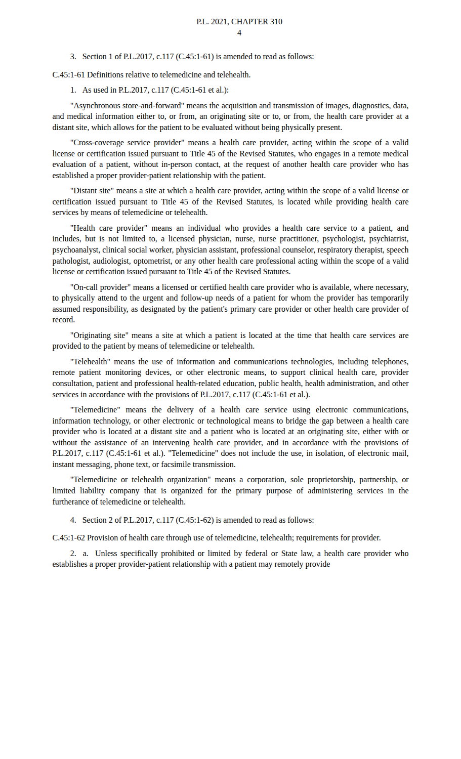P.L. 2021, CHAPTER 310
4
3. Section 1 of P.L.2017, c.117 (C.45:1-61) is amended to read as follows:
C.45:1-61 Definitions relative to telemedicine and telehealth.
1. As used in P.L.2017, c.117 (C.45:1-61 et al.):
"Asynchronous store-and-forward" means the acquisition and transmission of images, diagnostics, data, and medical information either to, or from, an originating site or to, or from, the health care provider at a distant site, which allows for the patient to be evaluated without being physically present.
"Cross-coverage service provider" means a health care provider, acting within the scope of a valid license or certification issued pursuant to Title 45 of the Revised Statutes, who engages in a remote medical evaluation of a patient, without in-person contact, at the request of another health care provider who has established a proper provider-patient relationship with the patient.
"Distant site" means a site at which a health care provider, acting within the scope of a valid license or certification issued pursuant to Title 45 of the Revised Statutes, is located while providing health care services by means of telemedicine or telehealth.
"Health care provider" means an individual who provides a health care service to a patient, and includes, but is not limited to, a licensed physician, nurse, nurse practitioner, psychologist, psychiatrist, psychoanalyst, clinical social worker, physician assistant, professional counselor, respiratory therapist, speech pathologist, audiologist, optometrist, or any other health care professional acting within the scope of a valid license or certification issued pursuant to Title 45 of the Revised Statutes.
"On-call provider" means a licensed or certified health care provider who is available, where necessary, to physically attend to the urgent and follow-up needs of a patient for whom the provider has temporarily assumed responsibility, as designated by the patient's primary care provider or other health care provider of record.
"Originating site" means a site at which a patient is located at the time that health care services are provided to the patient by means of telemedicine or telehealth.
"Telehealth" means the use of information and communications technologies, including telephones, remote patient monitoring devices, or other electronic means, to support clinical health care, provider consultation, patient and professional health-related education, public health, health administration, and other services in accordance with the provisions of P.L.2017, c.117 (C.45:1-61 et al.).
"Telemedicine" means the delivery of a health care service using electronic communications, information technology, or other electronic or technological means to bridge the gap between a health care provider who is located at a distant site and a patient who is located at an originating site, either with or without the assistance of an intervening health care provider, and in accordance with the provisions of P.L.2017, c.117 (C.45:1-61 et al.). "Telemedicine" does not include the use, in isolation, of electronic mail, instant messaging, phone text, or facsimile transmission.
"Telemedicine or telehealth organization" means a corporation, sole proprietorship, partnership, or limited liability company that is organized for the primary purpose of administering services in the furtherance of telemedicine or telehealth.
4. Section 2 of P.L.2017, c.117 (C.45:1-62) is amended to read as follows:
C.45:1-62 Provision of health care through use of telemedicine, telehealth; requirements for provider.
2. a. Unless specifically prohibited or limited by federal or State law, a health care provider who establishes a proper provider-patient relationship with a patient may remotely provide